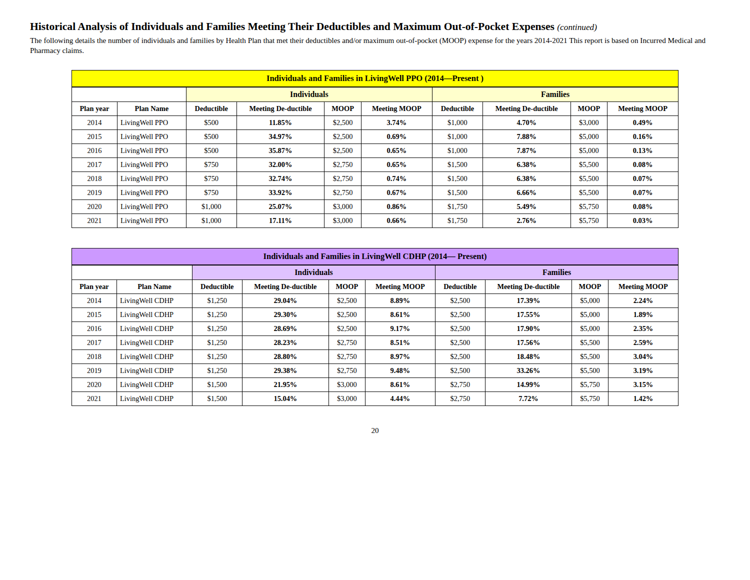Historical Analysis of Individuals and Families Meeting Their Deductibles and Maximum Out-of-Pocket Expenses (continued)
The following details the number of individuals and families by Health Plan that met their deductibles and/or maximum out-of-pocket (MOOP) expense for the years 2014-2021 This report is based on Incurred Medical and Pharmacy claims.
Individuals and Families in LivingWell PPO (2014—Present )
| | Individuals | Families |
| --- | --- | --- |
| Plan year | Plan Name | Deductible | Meeting De-ductible | MOOP | Meeting MOOP | Deductible | Meeting De-ductible | MOOP | Meeting MOOP |
| 2014 | LivingWell PPO | $500 | 11.85% | $2,500 | 3.74% | $1,000 | 4.70% | $3,000 | 0.49% |
| 2015 | LivingWell PPO | $500 | 34.97% | $2,500 | 0.69% | $1,000 | 7.88% | $5,000 | 0.16% |
| 2016 | LivingWell PPO | $500 | 35.87% | $2,500 | 0.65% | $1,000 | 7.87% | $5,000 | 0.13% |
| 2017 | LivingWell PPO | $750 | 32.00% | $2,750 | 0.65% | $1,500 | 6.38% | $5,500 | 0.08% |
| 2018 | LivingWell PPO | $750 | 32.74% | $2,750 | 0.74% | $1,500 | 6.38% | $5,500 | 0.07% |
| 2019 | LivingWell PPO | $750 | 33.92% | $2,750 | 0.67% | $1,500 | 6.66% | $5,500 | 0.07% |
| 2020 | LivingWell PPO | $1,000 | 25.07% | $3,000 | 0.86% | $1,750 | 5.49% | $5,750 | 0.08% |
| 2021 | LivingWell PPO | $1,000 | 17.11% | $3,000 | 0.66% | $1,750 | 2.76% | $5,750 | 0.03% |
Individuals and Families in LivingWell CDHP (2014— Present)
| | Individuals | Families |
| --- | --- | --- |
| Plan year | Plan Name | Deductible | Meeting De-ductible | MOOP | Meeting MOOP | Deductible | Meeting De-ductible | MOOP | Meeting MOOP |
| 2014 | LivingWell CDHP | $1,250 | 29.04% | $2,500 | 8.89% | $2,500 | 17.39% | $5,000 | 2.24% |
| 2015 | LivingWell CDHP | $1,250 | 29.30% | $2,500 | 8.61% | $2,500 | 17.55% | $5,000 | 1.89% |
| 2016 | LivingWell CDHP | $1,250 | 28.69% | $2,500 | 9.17% | $2,500 | 17.90% | $5,000 | 2.35% |
| 2017 | LivingWell CDHP | $1,250 | 28.23% | $2,750 | 8.51% | $2,500 | 17.56% | $5,500 | 2.59% |
| 2018 | LivingWell CDHP | $1,250 | 28.80% | $2,750 | 8.97% | $2,500 | 18.48% | $5,500 | 3.04% |
| 2019 | LivingWell CDHP | $1,250 | 29.38% | $2,750 | 9.48% | $2,500 | 33.26% | $5,500 | 3.19% |
| 2020 | LivingWell CDHP | $1,500 | 21.95% | $3,000 | 8.61% | $2,750 | 14.99% | $5,750 | 3.15% |
| 2021 | LivingWell CDHP | $1,500 | 15.04% | $3,000 | 4.44% | $2,750 | 7.72% | $5,750 | 1.42% |
20